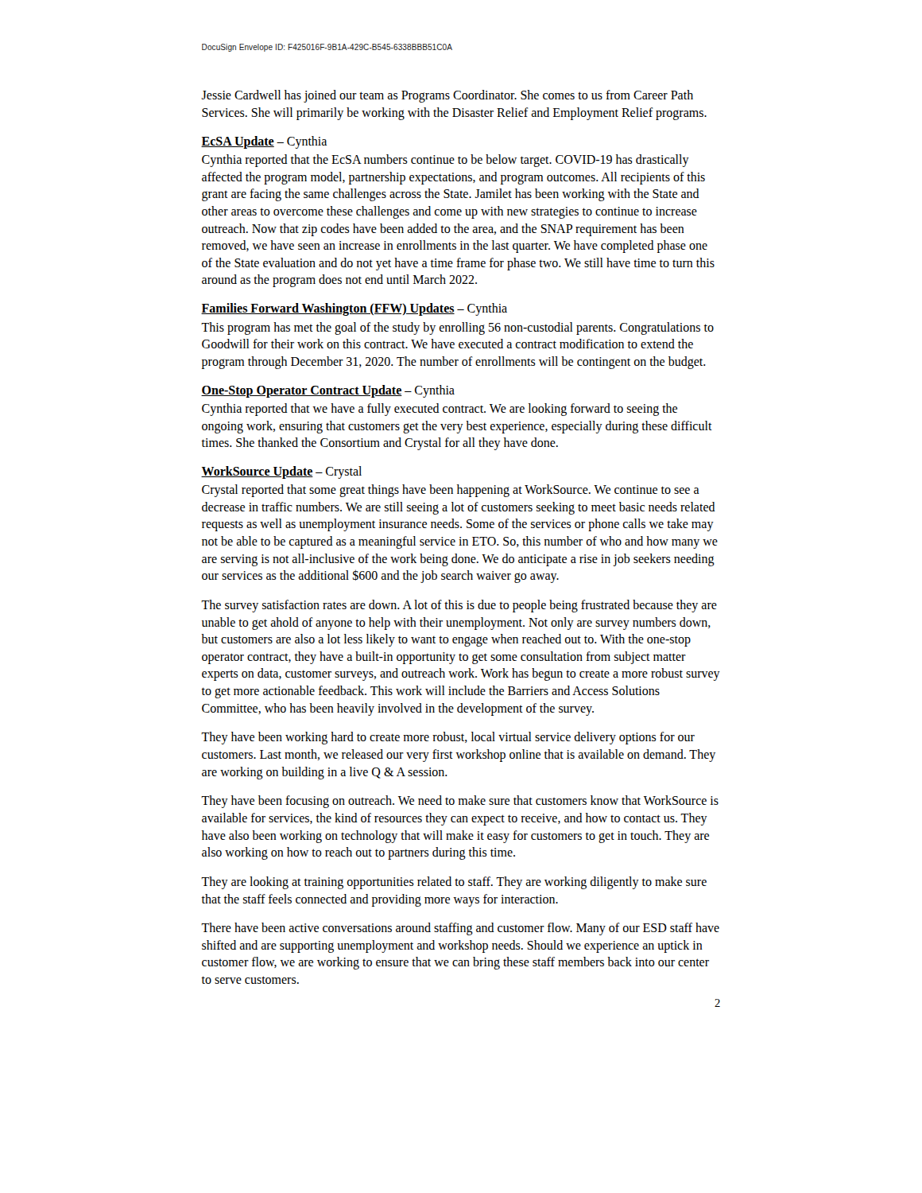DocuSign Envelope ID: F425016F-9B1A-429C-B545-6338BBB51C0A
Jessie Cardwell has joined our team as Programs Coordinator. She comes to us from Career Path Services. She will primarily be working with the Disaster Relief and Employment Relief programs.
EcSA Update – Cynthia
Cynthia reported that the EcSA numbers continue to be below target. COVID-19 has drastically affected the program model, partnership expectations, and program outcomes. All recipients of this grant are facing the same challenges across the State. Jamilet has been working with the State and other areas to overcome these challenges and come up with new strategies to continue to increase outreach. Now that zip codes have been added to the area, and the SNAP requirement has been removed, we have seen an increase in enrollments in the last quarter. We have completed phase one of the State evaluation and do not yet have a time frame for phase two. We still have time to turn this around as the program does not end until March 2022.
Families Forward Washington (FFW) Updates – Cynthia
This program has met the goal of the study by enrolling 56 non-custodial parents. Congratulations to Goodwill for their work on this contract. We have executed a contract modification to extend the program through December 31, 2020. The number of enrollments will be contingent on the budget.
One-Stop Operator Contract Update – Cynthia
Cynthia reported that we have a fully executed contract. We are looking forward to seeing the ongoing work, ensuring that customers get the very best experience, especially during these difficult times. She thanked the Consortium and Crystal for all they have done.
WorkSource Update – Crystal
Crystal reported that some great things have been happening at WorkSource. We continue to see a decrease in traffic numbers. We are still seeing a lot of customers seeking to meet basic needs related requests as well as unemployment insurance needs. Some of the services or phone calls we take may not be able to be captured as a meaningful service in ETO. So, this number of who and how many we are serving is not all-inclusive of the work being done. We do anticipate a rise in job seekers needing our services as the additional $600 and the job search waiver go away.
The survey satisfaction rates are down. A lot of this is due to people being frustrated because they are unable to get ahold of anyone to help with their unemployment. Not only are survey numbers down, but customers are also a lot less likely to want to engage when reached out to. With the one-stop operator contract, they have a built-in opportunity to get some consultation from subject matter experts on data, customer surveys, and outreach work. Work has begun to create a more robust survey to get more actionable feedback. This work will include the Barriers and Access Solutions Committee, who has been heavily involved in the development of the survey.
They have been working hard to create more robust, local virtual service delivery options for our customers. Last month, we released our very first workshop online that is available on demand. They are working on building in a live Q & A session.
They have been focusing on outreach. We need to make sure that customers know that WorkSource is available for services, the kind of resources they can expect to receive, and how to contact us. They have also been working on technology that will make it easy for customers to get in touch. They are also working on how to reach out to partners during this time.
They are looking at training opportunities related to staff. They are working diligently to make sure that the staff feels connected and providing more ways for interaction.
There have been active conversations around staffing and customer flow. Many of our ESD staff have shifted and are supporting unemployment and workshop needs. Should we experience an uptick in customer flow, we are working to ensure that we can bring these staff members back into our center to serve customers.
2